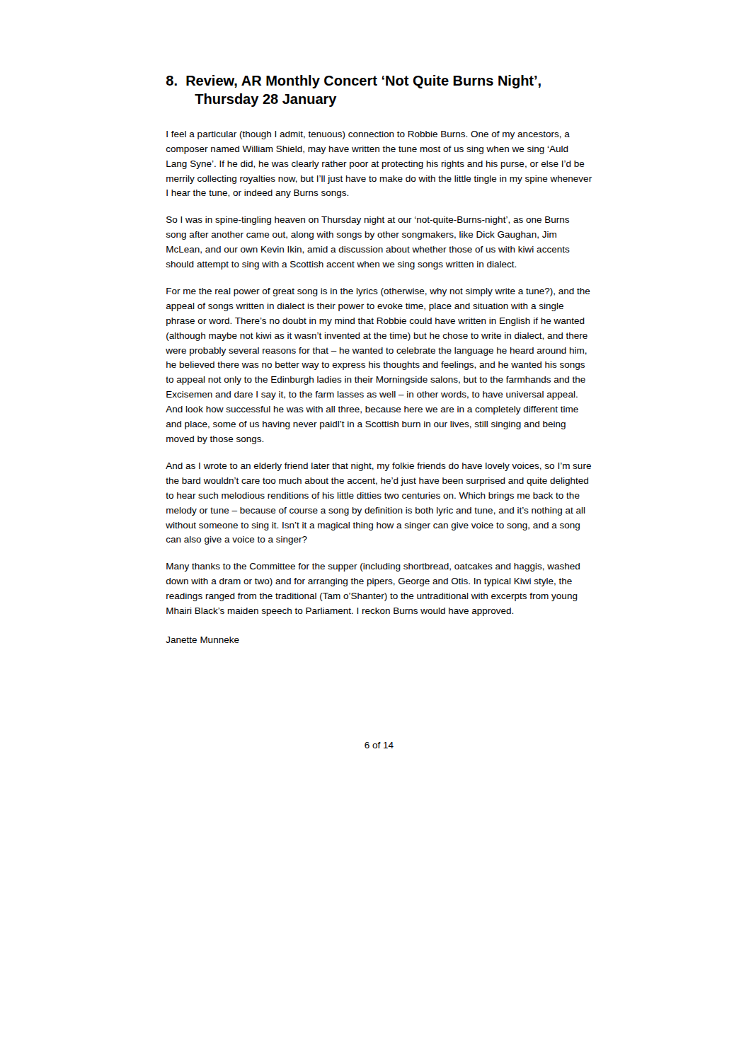8. Review, AR Monthly Concert ‘Not Quite Burns Night’, Thursday 28 January
I feel a particular (though I admit, tenuous) connection to Robbie Burns. One of my ancestors, a composer named William Shield, may have written the tune most of us sing when we sing ‘Auld Lang Syne’. If he did, he was clearly rather poor at protecting his rights and his purse, or else I’d be merrily collecting royalties now, but I’ll just have to make do with the little tingle in my spine whenever I hear the tune, or indeed any Burns songs.
So I was in spine-tingling heaven on Thursday night at our ‘not-quite-Burns-night’, as one Burns song after another came out, along with songs by other songmakers, like Dick Gaughan, Jim McLean, and our own Kevin Ikin, amid a discussion about whether those of us with kiwi accents should attempt to sing with a Scottish accent when we sing songs written in dialect.
For me the real power of great song is in the lyrics (otherwise, why not simply write a tune?), and the appeal of songs written in dialect is their power to evoke time, place and situation with a single phrase or word. There’s no doubt in my mind that Robbie could have written in English if he wanted (although maybe not kiwi as it wasn’t invented at the time) but he chose to write in dialect, and there were probably several reasons for that – he wanted to celebrate the language he heard around him, he believed there was no better way to express his thoughts and feelings, and he wanted his songs to appeal not only to the Edinburgh ladies in their Morningside salons, but to the farmhands and the Excisemen and dare I say it, to the farm lasses as well – in other words, to have universal appeal. And look how successful he was with all three, because here we are in a completely different time and place, some of us having never paidl’t in a Scottish burn in our lives, still singing and being moved by those songs.
And as I wrote to an elderly friend later that night, my folkie friends do have lovely voices, so I’m sure the bard wouldn’t care too much about the accent, he’d just have been surprised and quite delighted to hear such melodious renditions of his little ditties two centuries on. Which brings me back to the melody or tune – because of course a song by definition is both lyric and tune, and it’s nothing at all without someone to sing it. Isn’t it a magical thing how a singer can give voice to song, and a song can also give a voice to a singer?
Many thanks to the Committee for the supper (including shortbread, oatcakes and haggis, washed down with a dram or two) and for arranging the pipers, George and Otis. In typical Kiwi style, the readings ranged from the traditional (Tam o’Shanter) to the untraditional with excerpts from young Mhairi Black’s maiden speech to Parliament. I reckon Burns would have approved.
Janette Munneke
6 of 14